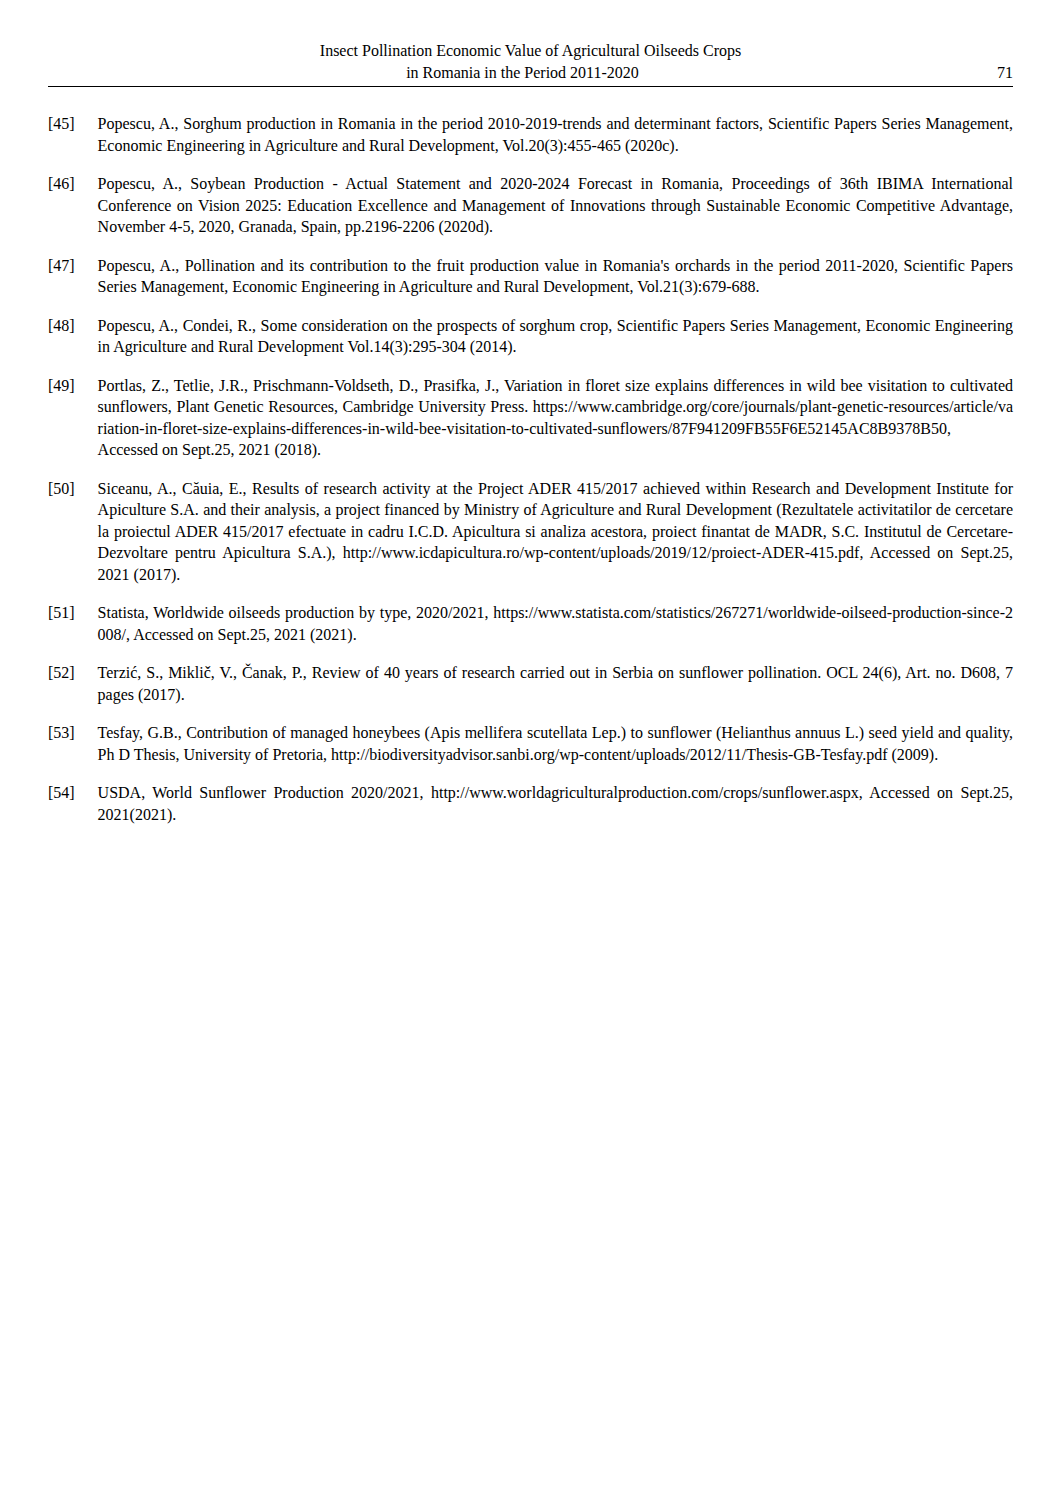Insect Pollination Economic Value of Agricultural Oilseeds Crops in Romania in the Period 2011-202071
[45] Popescu, A., Sorghum production in Romania in the period 2010-2019-trends and determinant factors, Scientific Papers Series Management, Economic Engineering in Agriculture and Rural Development, Vol.20(3):455-465 (2020c).
[46] Popescu, A., Soybean Production - Actual Statement and 2020-2024 Forecast in Romania, Proceedings of 36th IBIMA International Conference on Vision 2025: Education Excellence and Management of Innovations through Sustainable Economic Competitive Advantage, November 4-5, 2020, Granada, Spain, pp.2196-2206 (2020d).
[47] Popescu, A., Pollination and its contribution to the fruit production value in Romania's orchards in the period 2011-2020, Scientific Papers Series Management, Economic Engineering in Agriculture and Rural Development, Vol.21(3):679-688.
[48] Popescu, A., Condei, R., Some consideration on the prospects of sorghum crop, Scientific Papers Series Management, Economic Engineering in Agriculture and Rural Development Vol.14(3):295-304 (2014).
[49] Portlas, Z., Tetlie, J.R., Prischmann-Voldseth, D., Prasifka, J., Variation in floret size explains differences in wild bee visitation to cultivated sunflowers, Plant Genetic Resources, Cambridge University Press. https://www.cambridge.org/core/journals/plant-genetic-resources/article/variation-in-floret-size-explains-differences-in-wild-bee-visitation-to-cultivated-sunflowers/87F941209FB55F6E52145AC8B9378B50, Accessed on Sept.25, 2021 (2018).
[50] Siceanu, A., Căuia, E., Results of research activity at the Project ADER 415/2017 achieved within Research and Development Institute for Apiculture S.A. and their analysis, a project financed by Ministry of Agriculture and Rural Development (Rezultatele activitatilor de cercetare la proiectul ADER 415/2017 efectuate in cadru I.C.D. Apicultura si analiza acestora, proiect finantat de MADR, S.C. Institutul de Cercetare-Dezvoltare pentru Apicultura S.A.), http://www.icdapicultura.ro/wp-content/uploads/2019/12/proiect-ADER-415.pdf, Accessed on Sept.25, 2021 (2017).
[51] Statista, Worldwide oilseeds production by type, 2020/2021, https://www.statista.com/statistics/267271/worldwide-oilseed-production-since-2008/, Accessed on Sept.25, 2021 (2021).
[52] Terzić, S., Miklič, V., Čanak, P., Review of 40 years of research carried out in Serbia on sunflower pollination. OCL 24(6), Art. no. D608, 7 pages (2017).
[53] Tesfay, G.B., Contribution of managed honeybees (Apis mellifera scutellata Lep.) to sunflower (Helianthus annuus L.) seed yield and quality, Ph D Thesis, University of Pretoria, http://biodiversityadvisor.sanbi.org/wp-content/uploads/2012/11/Thesis-GB-Tesfay.pdf (2009).
[54] USDA, World Sunflower Production 2020/2021, http://www.worldagriculturalproduction.com/crops/sunflower.aspx, Accessed on Sept.25, 2021(2021).